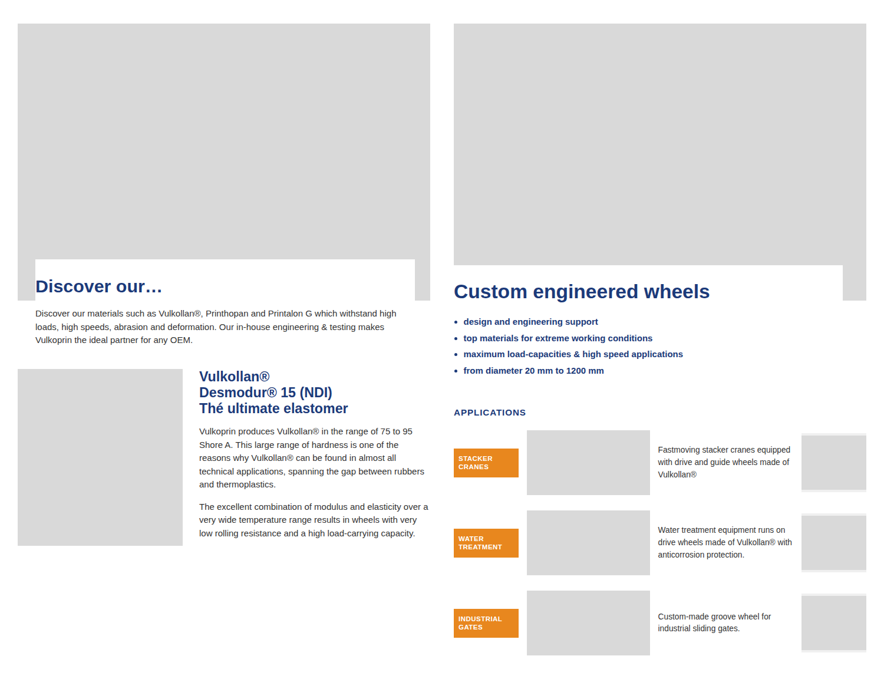Discover our…
Discover our materials such as Vulkollan®, Printhopan and Printalon G which withstand high loads, high speeds, abrasion and deformation. Our in-house engineering & testing makes Vulkoprin the ideal partner for any OEM.
Vulkollan®
Desmodur® 15 (NDI)
Thé ultimate elastomer
Vulkoprin produces Vulkollan® in the range of 75 to 95 Shore A. This large range of hardness is one of the reasons why Vulkollan® can be found in almost all technical applications, spanning the gap between rubbers and thermoplastics.
The excellent combination of modulus and elasticity over a very wide temperature range results in wheels with very low rolling resistance and a high load-carrying capacity.
Custom engineered wheels
design and engineering support
top materials for extreme working conditions
maximum load-capacities & high speed applications
from diameter 20 mm to 1200 mm
APPLICATIONS
Stacker
cranes
Fastmoving stacker cranes equipped with drive and guide wheels made of Vulkollan®
Water
treatment
Water treatment equipment runs on drive wheels made of Vulkollan® with anticorrosion protection.
Industrial
gates
Custom-made groove wheel for industrial sliding gates.